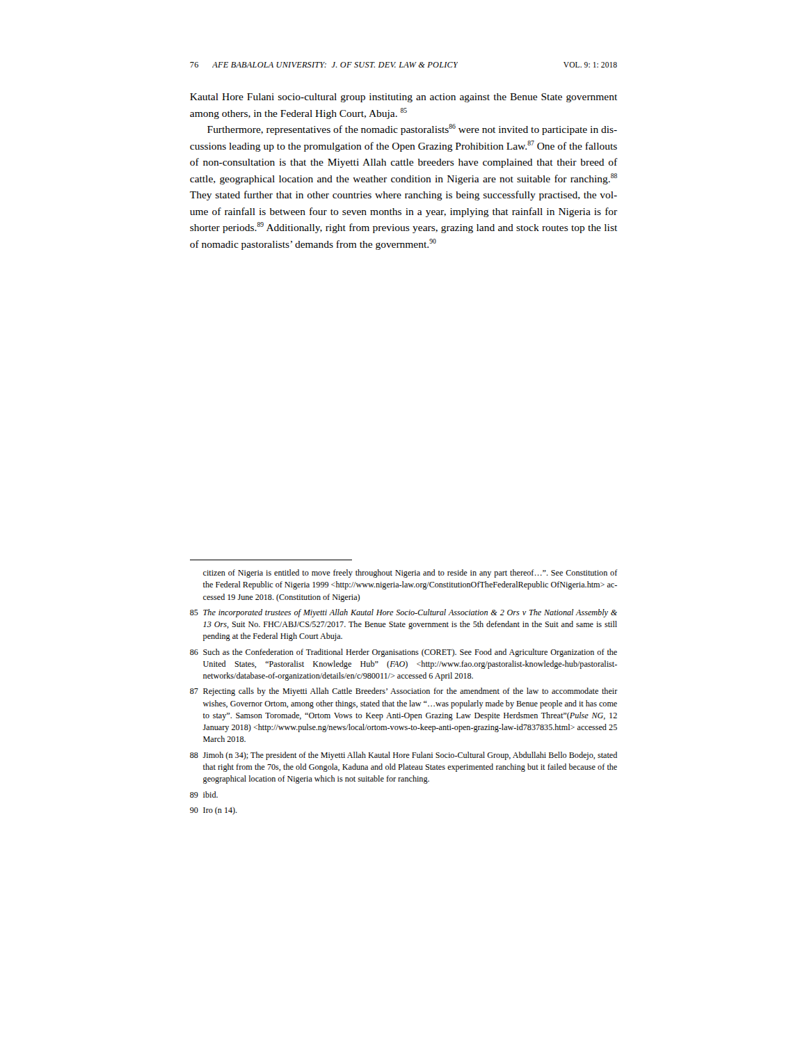76 AFE BABALOLA UNIVERSITY: J. OF SUST. DEV. LAW & POLICY VOL. 9: 1: 2018
Kautal Hore Fulani socio-cultural group instituting an action against the Benue State government among others, in the Federal High Court, Abuja. 85
Furthermore, representatives of the nomadic pastoralists86 were not invited to participate in discussions leading up to the promulgation of the Open Grazing Prohibition Law.87 One of the fallouts of non-consultation is that the Miyetti Allah cattle breeders have complained that their breed of cattle, geographical location and the weather condition in Nigeria are not suitable for ranching.88 They stated further that in other countries where ranching is being successfully practised, the volume of rainfall is between four to seven months in a year, implying that rainfall in Nigeria is for shorter periods.89 Additionally, right from previous years, grazing land and stock routes top the list of nomadic pastoralists’ demands from the government.90
citizen of Nigeria is entitled to move freely throughout Nigeria and to reside in any part thereof…”. See Constitution of the Federal Republic of Nigeria 1999 <http://www.nigeria-law.org/ConstitutionOfTheFederalRepublic OfNigeria.htm> accessed 19 June 2018. (Constitution of Nigeria)
85 The incorporated trustees of Miyetti Allah Kautal Hore Socio-Cultural Association & 2 Ors v The National Assembly & 13 Ors, Suit No. FHC/ABJ/CS/527/2017. The Benue State government is the 5th defendant in the Suit and same is still pending at the Federal High Court Abuja.
86 Such as the Confederation of Traditional Herder Organisations (CORET). See Food and Agriculture Organization of the United States, “Pastoralist Knowledge Hub” (FAO) <http://www.fao.org/pastoralist-knowledge-hub/pastoralist-networks/database-of-organization/details/en/c/980011/> accessed 6 April 2018.
87 Rejecting calls by the Miyetti Allah Cattle Breeders’ Association for the amendment of the law to accommodate their wishes, Governor Ortom, among other things, stated that the law “…was popularly made by Benue people and it has come to stay”. Samson Toromade, “Ortom Vows to Keep Anti-Open Grazing Law Despite Herdsmen Threat”(Pulse NG, 12 January 2018) <http://www.pulse.ng/news/local/ortom-vows-to-keep-anti-open-grazing-law-id7837835.html> accessed 25 March 2018.
88 Jimoh (n 34); The president of the Miyetti Allah Kautal Hore Fulani Socio-Cultural Group, Abdullahi Bello Bodejo, stated that right from the 70s, the old Gongola, Kaduna and old Plateau States experimented ranching but it failed because of the geographical location of Nigeria which is not suitable for ranching.
89 ibid.
90 Iro (n 14).